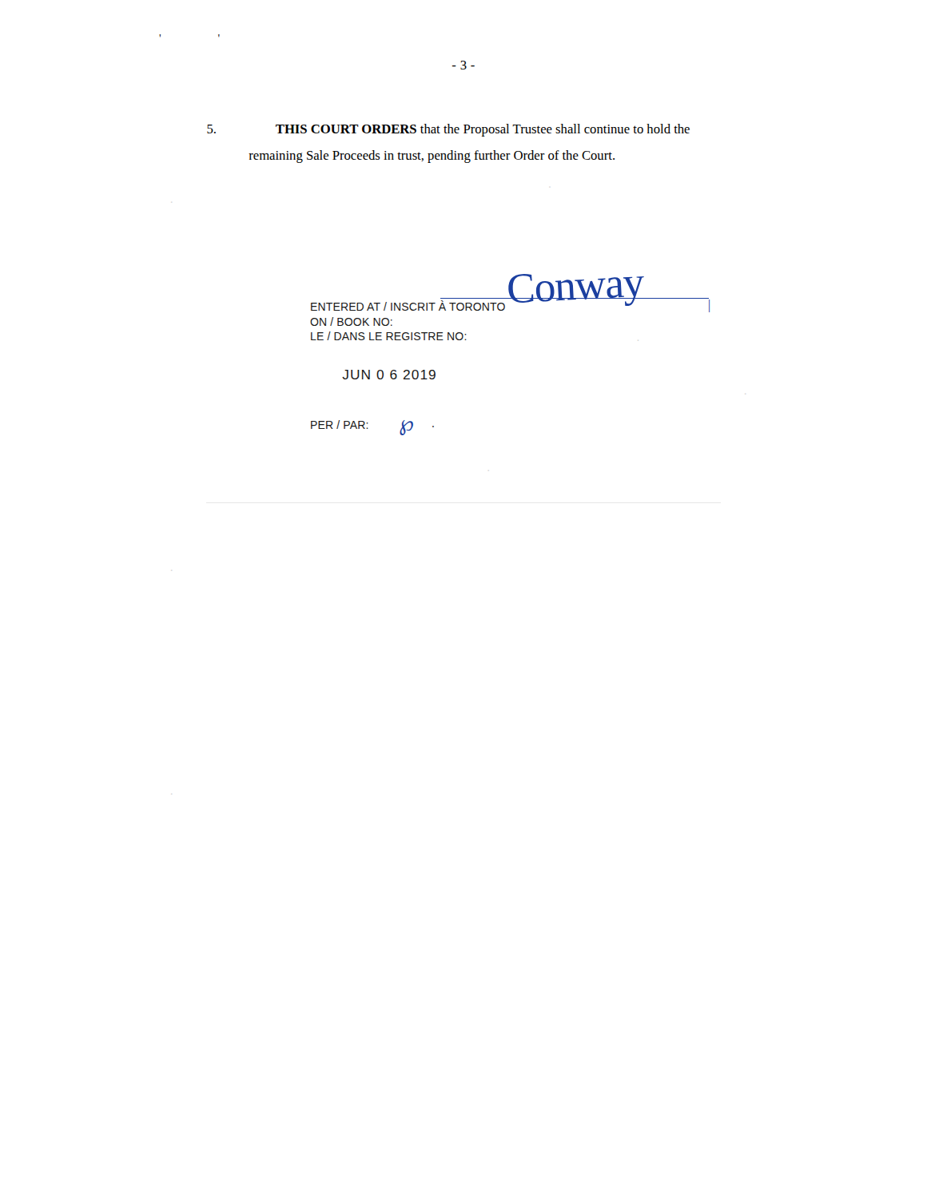' '
- 3 -
5. THIS COURT ORDERS that the Proposal Trustee shall continue to hold the remaining Sale Proceeds in trust, pending further Order of the Court.
ENTERED AT / INSCRIT À TORONTO
ON / BOOK NO:
LE / DANS LE REGISTRE NO: JUN 0 6 2019 PER / PAR: ℘·
Conway
|
· · · · · · ·